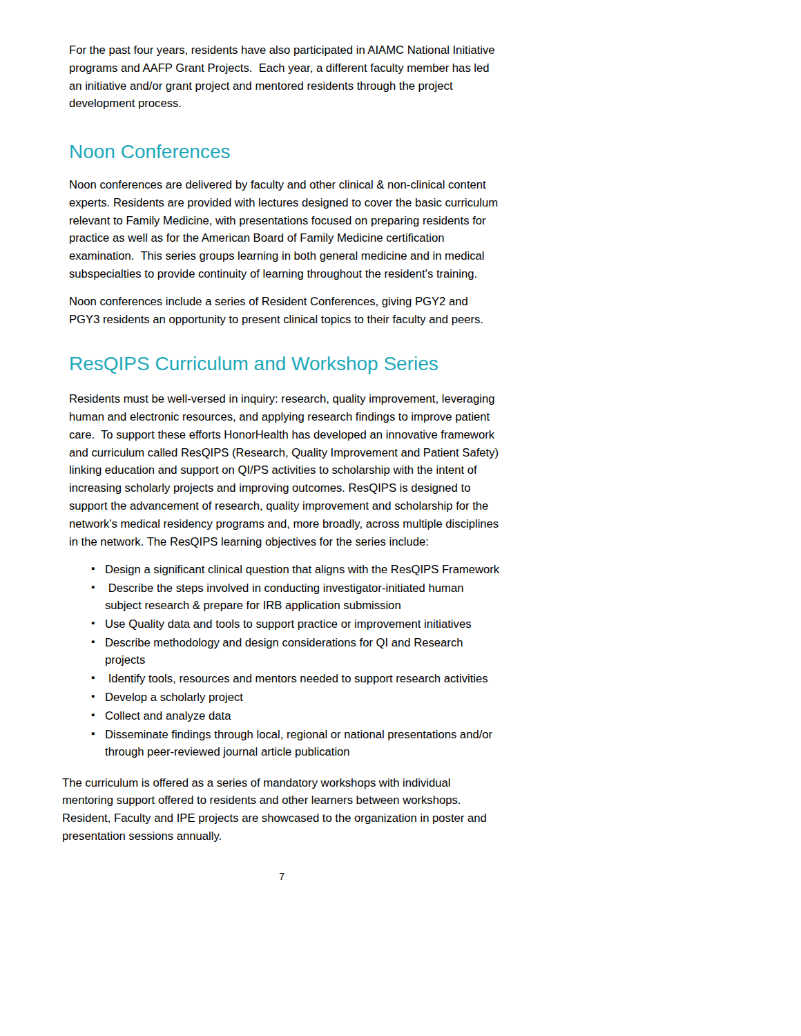For the past four years, residents have also participated in AIAMC National Initiative programs and AAFP Grant Projects. Each year, a different faculty member has led an initiative and/or grant project and mentored residents through the project development process.
Noon Conferences
Noon conferences are delivered by faculty and other clinical & non-clinical content experts. Residents are provided with lectures designed to cover the basic curriculum relevant to Family Medicine, with presentations focused on preparing residents for practice as well as for the American Board of Family Medicine certification examination. This series groups learning in both general medicine and in medical subspecialties to provide continuity of learning throughout the resident's training.
Noon conferences include a series of Resident Conferences, giving PGY2 and PGY3 residents an opportunity to present clinical topics to their faculty and peers.
ResQIPS Curriculum and Workshop Series
Residents must be well-versed in inquiry: research, quality improvement, leveraging human and electronic resources, and applying research findings to improve patient care. To support these efforts HonorHealth has developed an innovative framework and curriculum called ResQIPS (Research, Quality Improvement and Patient Safety) linking education and support on QI/PS activities to scholarship with the intent of increasing scholarly projects and improving outcomes. ResQIPS is designed to support the advancement of research, quality improvement and scholarship for the network's medical residency programs and, more broadly, across multiple disciplines in the network. The ResQIPS learning objectives for the series include:
Design a significant clinical question that aligns with the ResQIPS Framework
Describe the steps involved in conducting investigator-initiated human subject research & prepare for IRB application submission
Use Quality data and tools to support practice or improvement initiatives
Describe methodology and design considerations for QI and Research projects
Identify tools, resources and mentors needed to support research activities
Develop a scholarly project
Collect and analyze data
Disseminate findings through local, regional or national presentations and/or through peer-reviewed journal article publication
The curriculum is offered as a series of mandatory workshops with individual mentoring support offered to residents and other learners between workshops. Resident, Faculty and IPE projects are showcased to the organization in poster and presentation sessions annually.
7